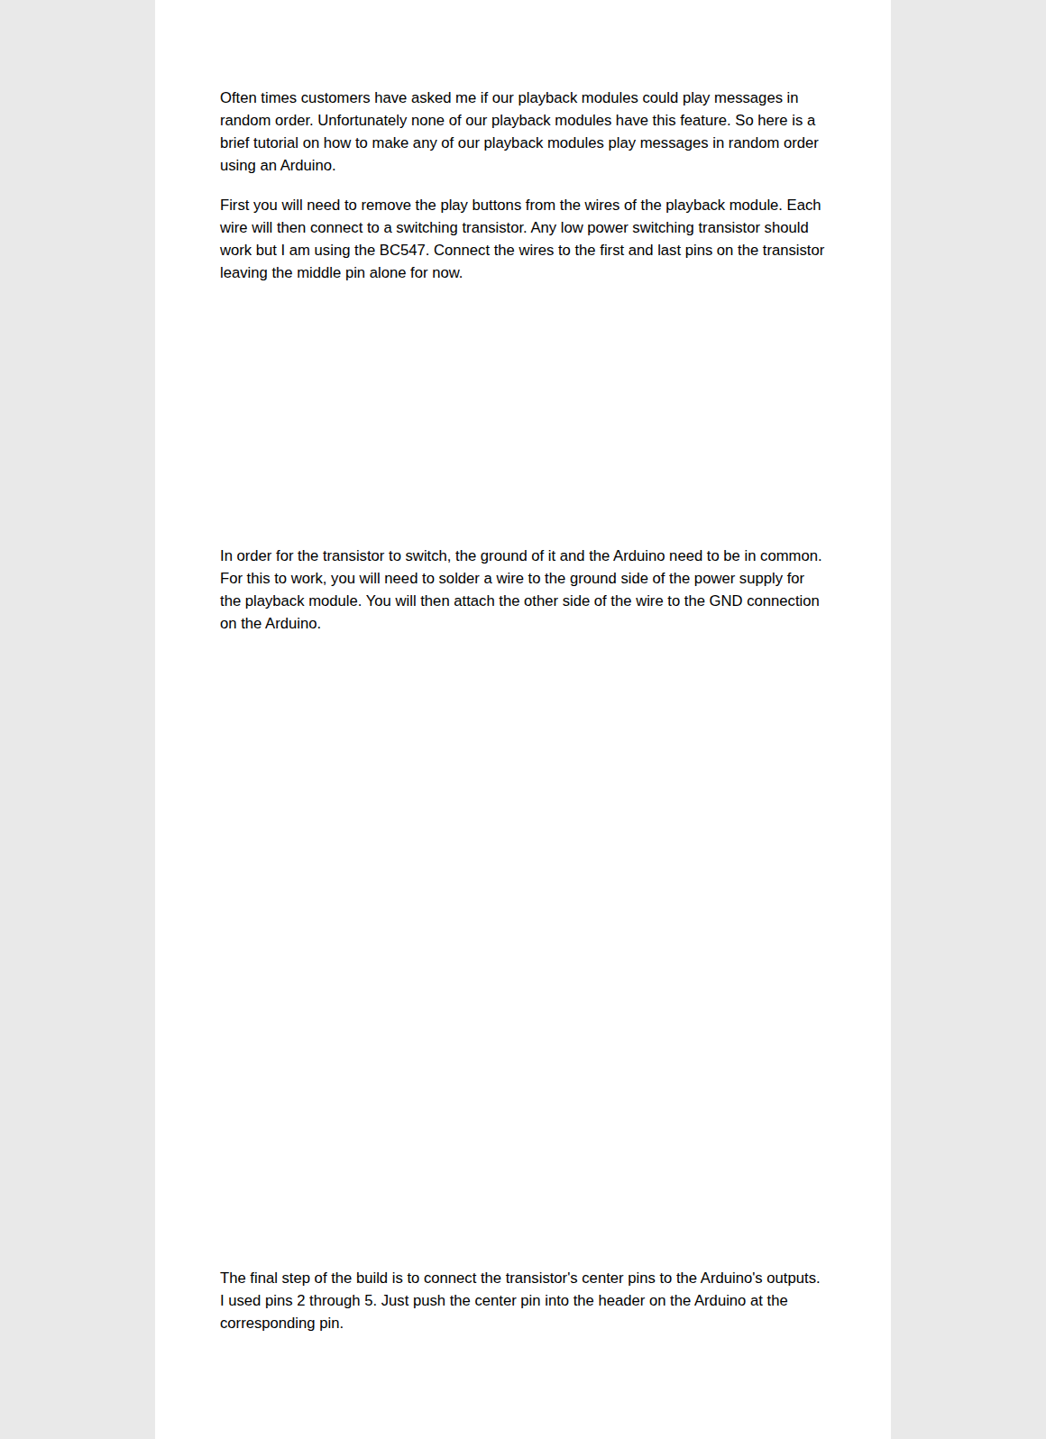Often times customers have asked me if our playback modules could play messages in random order. Unfortunately none of our playback modules have this feature. So here is a brief tutorial on how to make any of our playback modules play messages in random order using an Arduino.
First you will need to remove the play buttons from the wires of the playback module. Each wire will then connect to a switching transistor. Any low power switching transistor should work but I am using the BC547. Connect the wires to the first and last pins on the transistor leaving the middle pin alone for now.
In order for the transistor to switch, the ground of it and the Arduino need to be in common. For this to work, you will need to solder a wire to the ground side of the power supply for the playback module. You will then attach the other side of the wire to the GND connection on the Arduino.
The final step of the build is to connect the transistor's center pins to the Arduino's outputs. I used pins 2 through 5. Just push the center pin into the header on the Arduino at the corresponding pin.